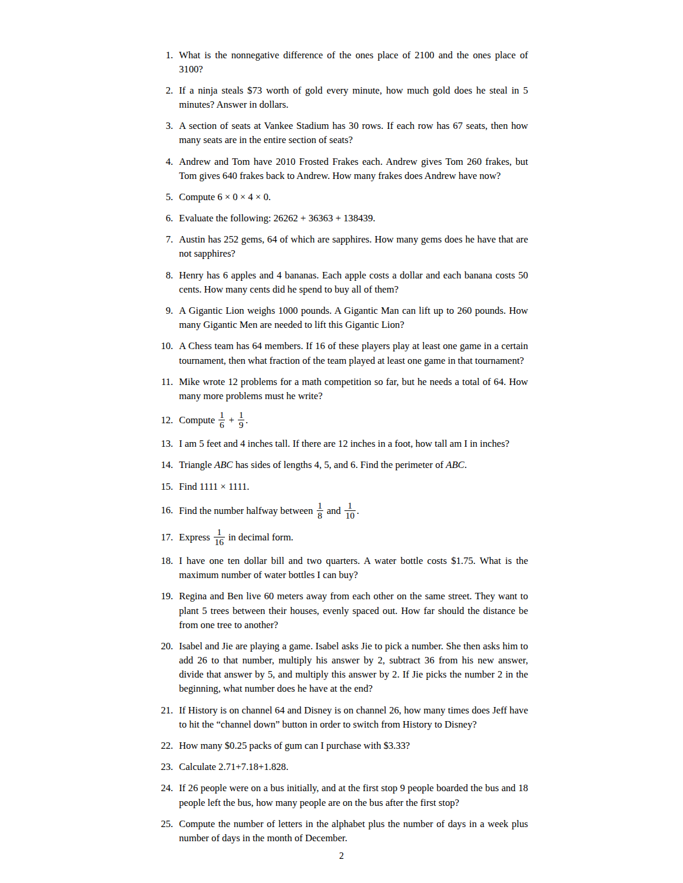What is the nonnegative difference of the ones place of 2100 and the ones place of 3100?
If a ninja steals $73 worth of gold every minute, how much gold does he steal in 5 minutes? Answer in dollars.
A section of seats at Vankee Stadium has 30 rows. If each row has 67 seats, then how many seats are in the entire section of seats?
Andrew and Tom have 2010 Frosted Frakes each. Andrew gives Tom 260 frakes, but Tom gives 640 frakes back to Andrew. How many frakes does Andrew have now?
Compute 6 × 0 × 4 × 0.
Evaluate the following: 26262 + 36363 + 138439.
Austin has 252 gems, 64 of which are sapphires. How many gems does he have that are not sapphires?
Henry has 6 apples and 4 bananas. Each apple costs a dollar and each banana costs 50 cents. How many cents did he spend to buy all of them?
A Gigantic Lion weighs 1000 pounds. A Gigantic Man can lift up to 260 pounds. How many Gigantic Men are needed to lift this Gigantic Lion?
A Chess team has 64 members. If 16 of these players play at least one game in a certain tournament, then what fraction of the team played at least one game in that tournament?
Mike wrote 12 problems for a math competition so far, but he needs a total of 64. How many more problems must he write?
Compute 16 + 19.
I am 5 feet and 4 inches tall. If there are 12 inches in a foot, how tall am I in inches?
Triangle ABC has sides of lengths 4, 5, and 6. Find the perimeter of ABC.
Find 1111 × 1111.
Find the number halfway between 18 and 110.
Express 116 in decimal form.
I have one ten dollar bill and two quarters. A water bottle costs $1.75. What is the maximum number of water bottles I can buy?
Regina and Ben live 60 meters away from each other on the same street. They want to plant 5 trees between their houses, evenly spaced out. How far should the distance be from one tree to another?
Isabel and Jie are playing a game. Isabel asks Jie to pick a number. She then asks him to add 26 to that number, multiply his answer by 2, subtract 36 from his new answer, divide that answer by 5, and multiply this answer by 2. If Jie picks the number 2 in the beginning, what number does he have at the end?
If History is on channel 64 and Disney is on channel 26, how many times does Jeff have to hit the “channel down” button in order to switch from History to Disney?
How many $0.25 packs of gum can I purchase with $3.33?
Calculate 2.71+7.18+1.828.
If 26 people were on a bus initially, and at the first stop 9 people boarded the bus and 18 people left the bus, how many people are on the bus after the first stop?
Compute the number of letters in the alphabet plus the number of days in a week plus number of days in the month of December.
2